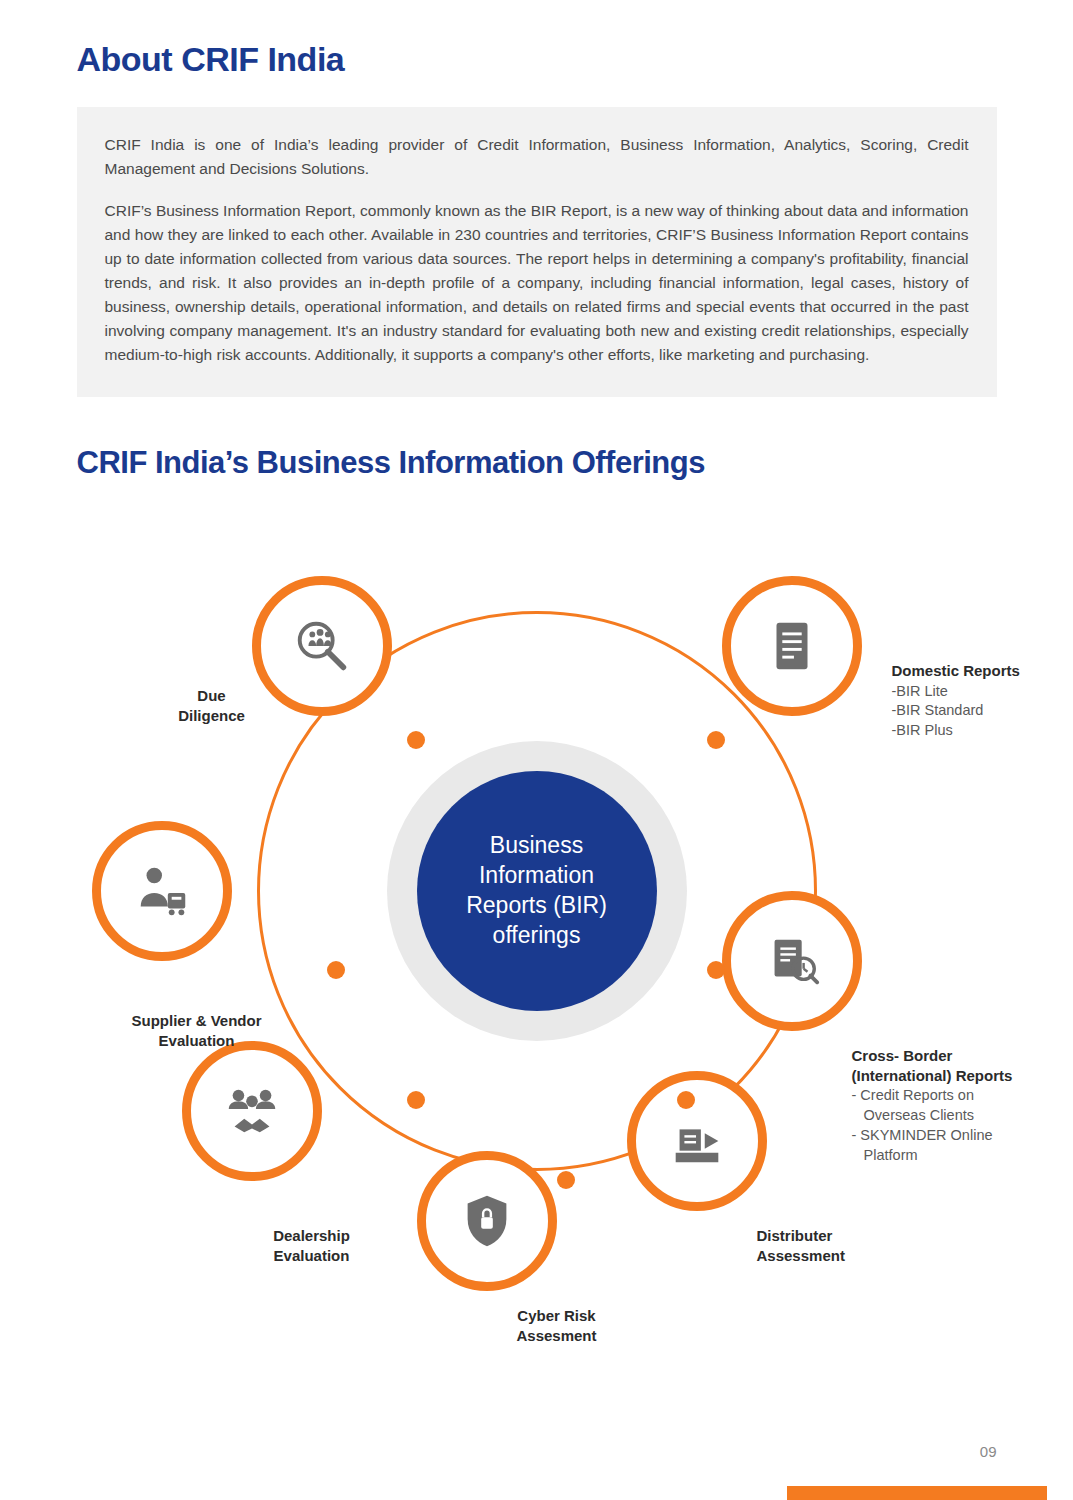About CRIF India
CRIF India is one of India’s leading provider of Credit Information, Business Information, Analytics, Scoring, Credit Management and Decisions Solutions.
CRIF’s Business Information Report, commonly known as the BIR Report, is a new way of thinking about data and information and how they are linked to each other. Available in 230 countries and territories, CRIF’S Business Information Report contains up to date information collected from various data sources. The report helps in determining a company's profitability, financial trends, and risk. It also provides an in-depth profile of a company, including financial information, legal cases, history of business, ownership details, operational information, and details on related firms and special events that occurred in the past involving company management. It's an industry standard for evaluating both new and existing credit relationships, especially medium-to-high risk accounts. Additionally, it supports a company's other efforts, like marketing and purchasing.
CRIF India’s Business Information Offerings
Business
Information
Reports (BIR)
offerings
Due
Diligence
Domestic Reports -BIR Lite
-BIR Standard
-BIR Plus
Cross- Border
(International) Reports - Credit Reports on
Overseas Clients
- SKYMINDER Online
Platform
Distributer
Assessment
Cyber Risk
Assesment
Dealership
Evaluation
Supplier & Vendor
Evaluation
09